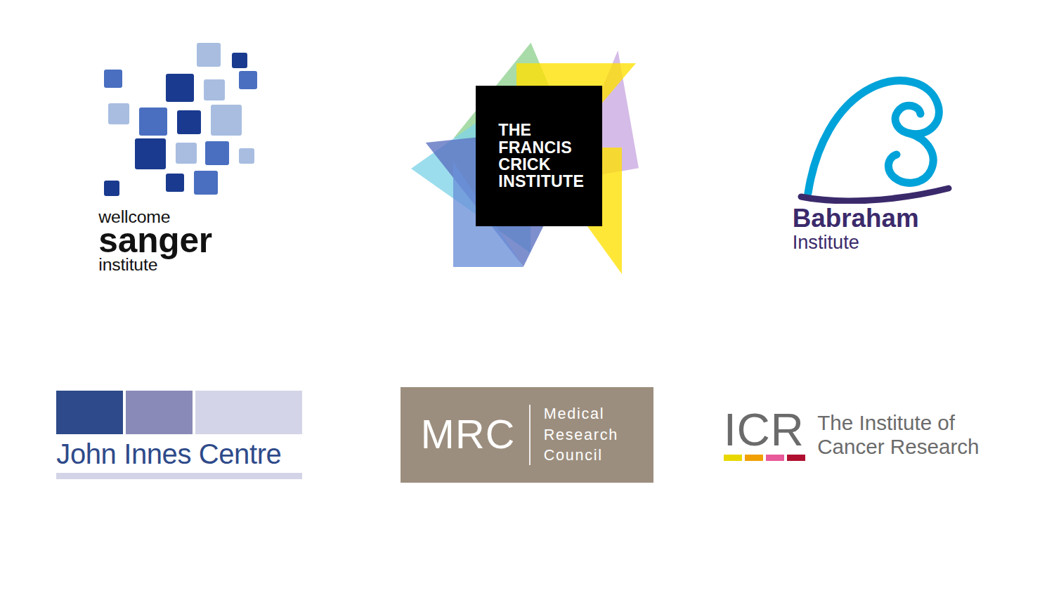wellcome sanger institute
THE
FRANCIS
CRICK
INSTITUTE
Babraham Institute
John Innes Centre
MRC
Medical Research Council
ICR
The Institute of
Cancer Research